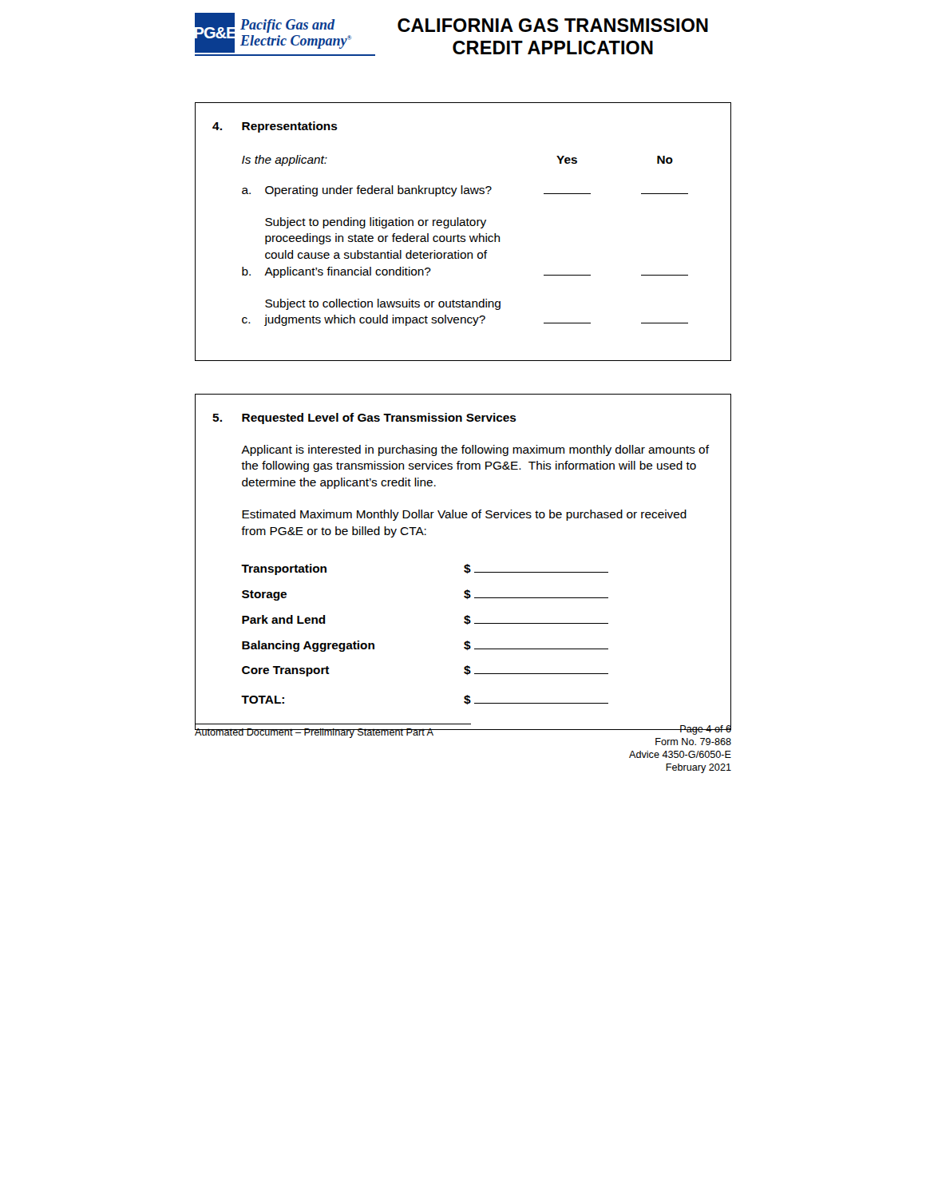PG&E
Pacific Gas and
Electric Company®
CALIFORNIA GAS TRANSMISSION
CREDIT APPLICATION
4. Representations
Is the applicant:
Yes No
a.
Operating under federal bankruptcy laws?
b.
Subject to pending litigation or regulatory proceedings in state or federal courts which could cause a substantial deterioration of Applicant’s financial condition?
c.
Subject to collection lawsuits or outstanding judgments which could impact solvency?
5. Requested Level of Gas Transmission Services
Applicant is interested in purchasing the following maximum monthly dollar amounts of the following gas transmission services from PG&E. This information will be used to determine the applicant’s credit line.
Estimated Maximum Monthly Dollar Value of Services to be purchased or received from PG&E or to be billed by CTA:
| Transportation | $ |
| Storage | $ |
| Park and Lend | $ |
| Balancing Aggregation | $ |
| Core Transport | $ |
| TOTAL: | $ |
Automated Document – Preliminary Statement Part A
Page 4 of 6
Form No. 79-868
Advice 4350-G/6050-E
February 2021